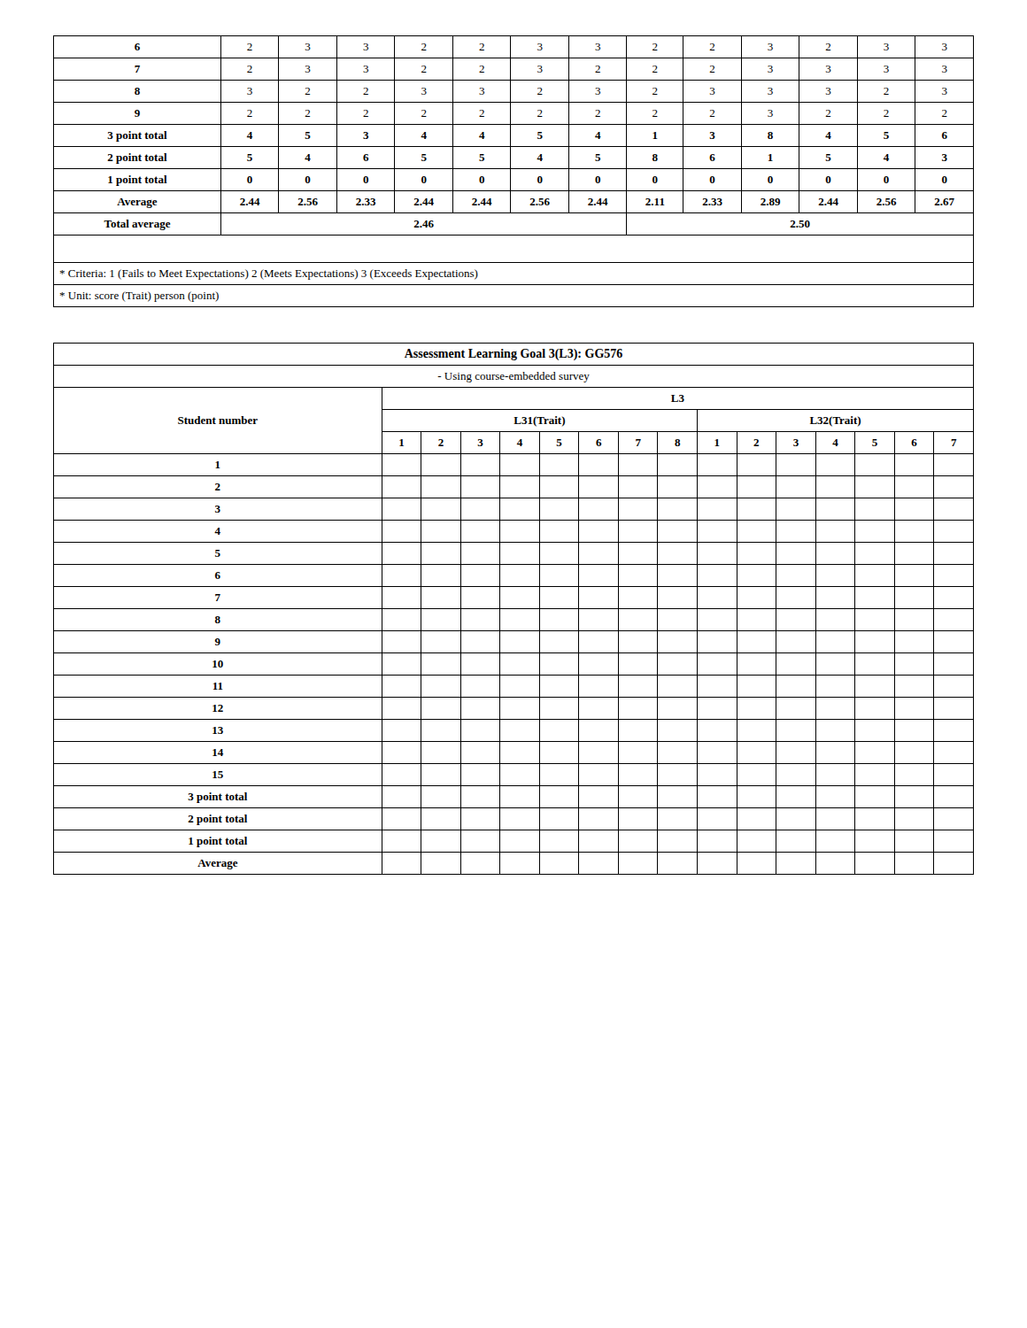| 6 | 2 | 3 | 3 | 2 | 2 | 3 | 3 | 2 | 2 | 3 | 2 | 3 | 3 |
| 7 | 2 | 3 | 3 | 2 | 2 | 3 | 2 | 2 | 2 | 3 | 3 | 3 | 3 |
| 8 | 3 | 2 | 2 | 3 | 3 | 2 | 3 | 2 | 3 | 3 | 3 | 2 | 3 |
| 9 | 2 | 2 | 2 | 2 | 2 | 2 | 2 | 2 | 2 | 3 | 2 | 2 | 2 |
| 3 point total | 4 | 5 | 3 | 4 | 4 | 5 | 4 | 1 | 3 | 8 | 4 | 5 | 6 |
| 2 point total | 5 | 4 | 6 | 5 | 5 | 4 | 5 | 8 | 6 | 1 | 5 | 4 | 3 |
| 1 point total | 0 | 0 | 0 | 0 | 0 | 0 | 0 | 0 | 0 | 0 | 0 | 0 | 0 |
| Average | 2.44 | 2.56 | 2.33 | 2.44 | 2.44 | 2.56 | 2.44 | 2.11 | 2.33 | 2.89 | 2.44 | 2.56 | 2.67 |
| Total average | 2.46 | 2.50 |
| * Criteria: 1 (Fails to Meet Expectations) 2 (Meets Expectations) 3 (Exceeds Expectations) |
| * Unit: score (Trait) person (point) |
| Assessment Learning Goal 3(L3): GG576 |
| - Using course-embedded survey |
| Student number | L3 |
| L31(Trait) | L32(Trait) |
| 1 | 2 | 3 | 4 | 5 | 6 | 7 | 8 | 1 | 2 | 3 | 4 | 5 | 6 | 7 |
| 1 | | | | | | | | | | | | | | | |
| 2 | | | | | | | | | | | | | | | |
| 3 | | | | | | | | | | | | | | | |
| 4 | | | | | | | | | | | | | | | |
| 5 | | | | | | | | | | | | | | | |
| 6 | | | | | | | | | | | | | | | |
| 7 | | | | | | | | | | | | | | | |
| 8 | | | | | | | | | | | | | | | |
| 9 | | | | | | | | | | | | | | | |
| 10 | | | | | | | | | | | | | | | |
| 11 | | | | | | | | | | | | | | | |
| 12 | | | | | | | | | | | | | | | |
| 13 | | | | | | | | | | | | | | | |
| 14 | | | | | | | | | | | | | | | |
| 15 | | | | | | | | | | | | | | | |
| 3 point total | | | | | | | | | | | | | | | |
| 2 point total | | | | | | | | | | | | | | | |
| 1 point total | | | | | | | | | | | | | | | |
| Average | | | | | | | | | | | | | | | |